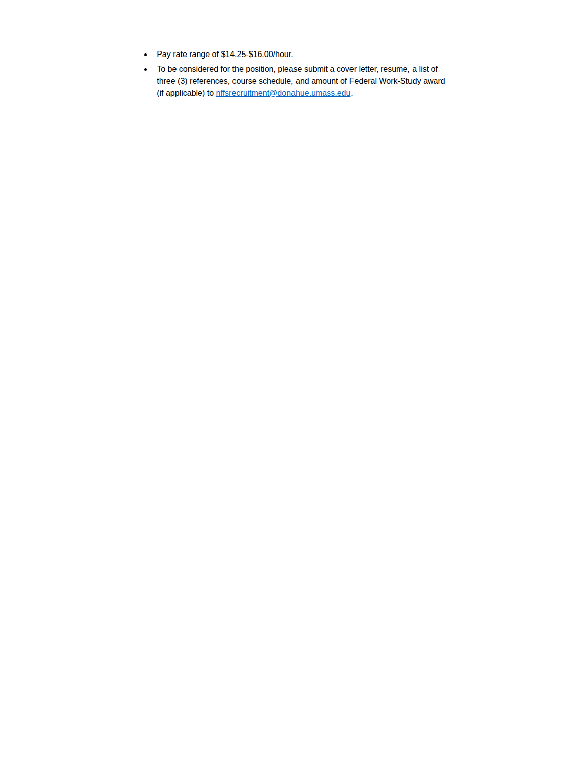Pay rate range of $14.25-$16.00/hour.
To be considered for the position, please submit a cover letter, resume, a list of three (3) references, course schedule, and amount of Federal Work-Study award (if applicable) to nffsrecruitment@donahue.umass.edu.